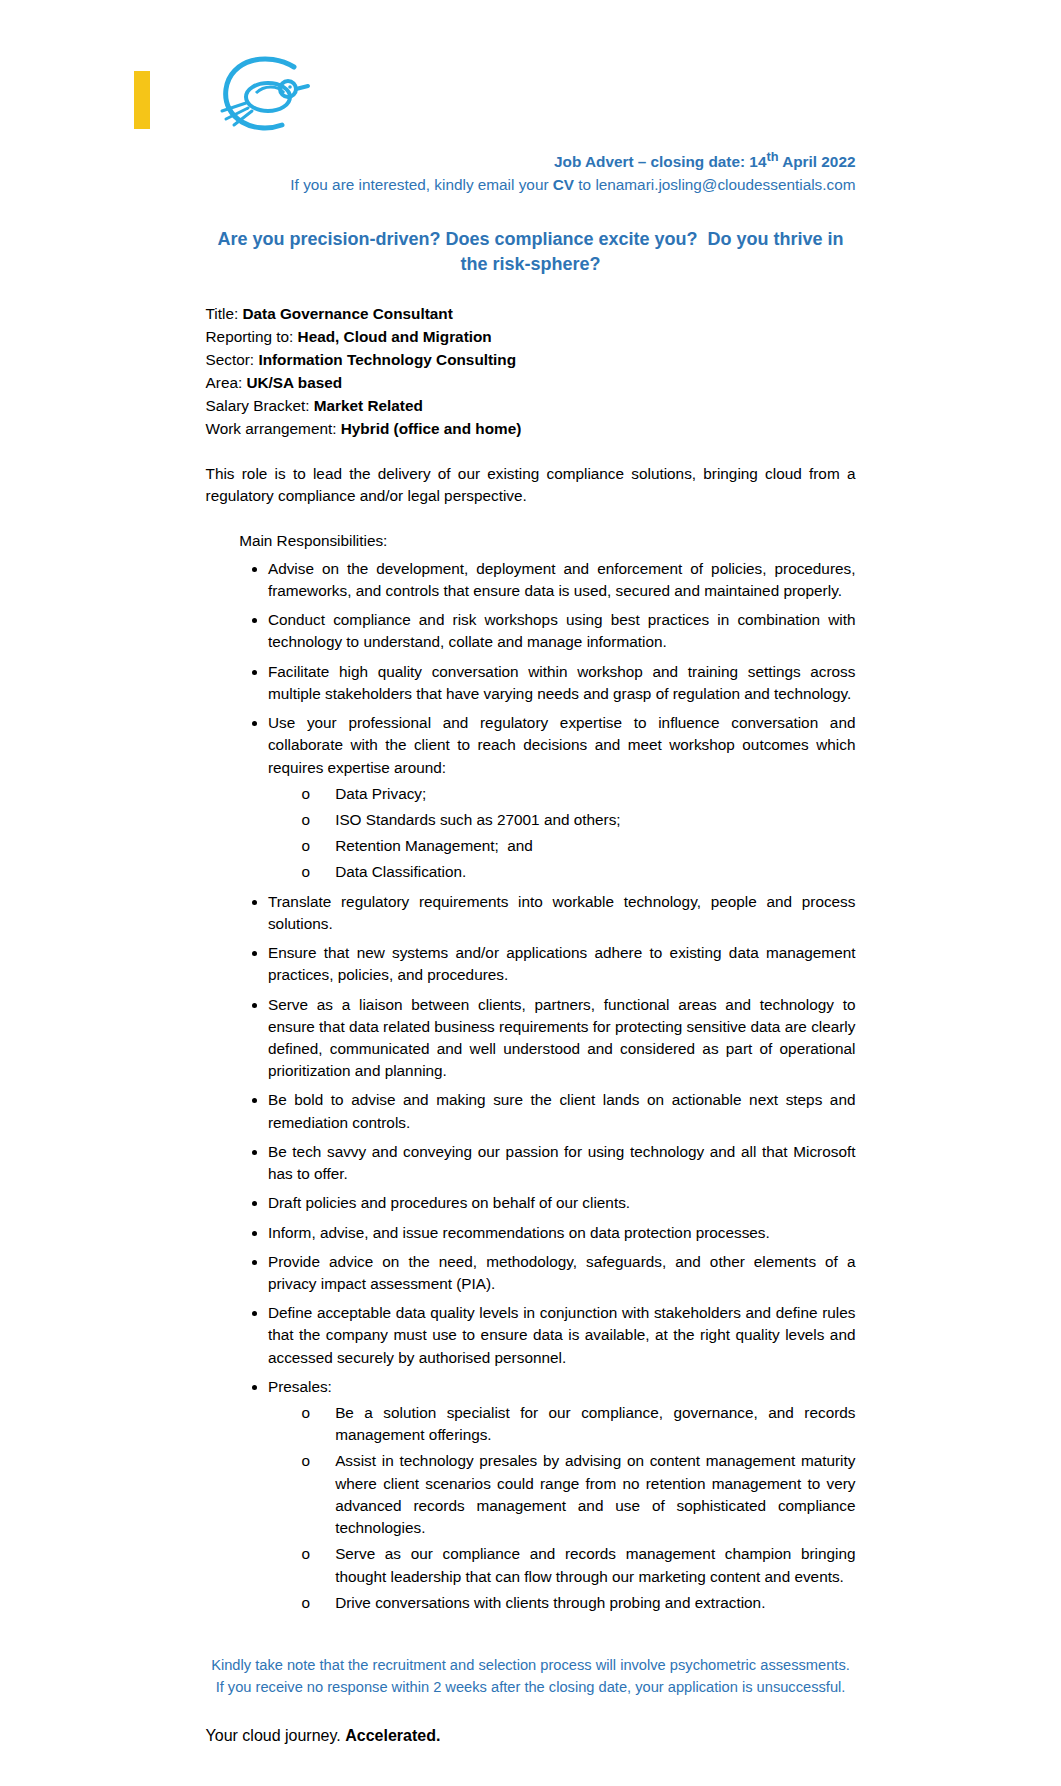Job Advert – closing date: 14th April 2022
If you are interested, kindly email your CV to lenamari.josling@cloudessentials.com
Are you precision-driven? Does compliance excite you? Do you thrive in the risk-sphere?
Title: Data Governance Consultant
Reporting to: Head, Cloud and Migration
Sector: Information Technology Consulting
Area: UK/SA based
Salary Bracket: Market Related
Work arrangement: Hybrid (office and home)
This role is to lead the delivery of our existing compliance solutions, bringing cloud from a regulatory compliance and/or legal perspective.
Main Responsibilities:
Advise on the development, deployment and enforcement of policies, procedures, frameworks, and controls that ensure data is used, secured and maintained properly.
Conduct compliance and risk workshops using best practices in combination with technology to understand, collate and manage information.
Facilitate high quality conversation within workshop and training settings across multiple stakeholders that have varying needs and grasp of regulation and technology.
Use your professional and regulatory expertise to influence conversation and collaborate with the client to reach decisions and meet workshop outcomes which requires expertise around:
Data Privacy;
ISO Standards such as 27001 and others;
Retention Management; and
Data Classification.
Translate regulatory requirements into workable technology, people and process solutions.
Ensure that new systems and/or applications adhere to existing data management practices, policies, and procedures.
Serve as a liaison between clients, partners, functional areas and technology to ensure that data related business requirements for protecting sensitive data are clearly defined, communicated and well understood and considered as part of operational prioritization and planning.
Be bold to advise and making sure the client lands on actionable next steps and remediation controls.
Be tech savvy and conveying our passion for using technology and all that Microsoft has to offer.
Draft policies and procedures on behalf of our clients.
Inform, advise, and issue recommendations on data protection processes.
Provide advice on the need, methodology, safeguards, and other elements of a privacy impact assessment (PIA).
Define acceptable data quality levels in conjunction with stakeholders and define rules that the company must use to ensure data is available, at the right quality levels and accessed securely by authorised personnel.
Presales:
Be a solution specialist for our compliance, governance, and records management offerings.
Assist in technology presales by advising on content management maturity where client scenarios could range from no retention management to very advanced records management and use of sophisticated compliance technologies.
Serve as our compliance and records management champion bringing thought leadership that can flow through our marketing content and events.
Drive conversations with clients through probing and extraction.
Kindly take note that the recruitment and selection process will involve psychometric assessments.
If you receive no response within 2 weeks after the closing date, your application is unsuccessful.
Your cloud journey. Accelerated.